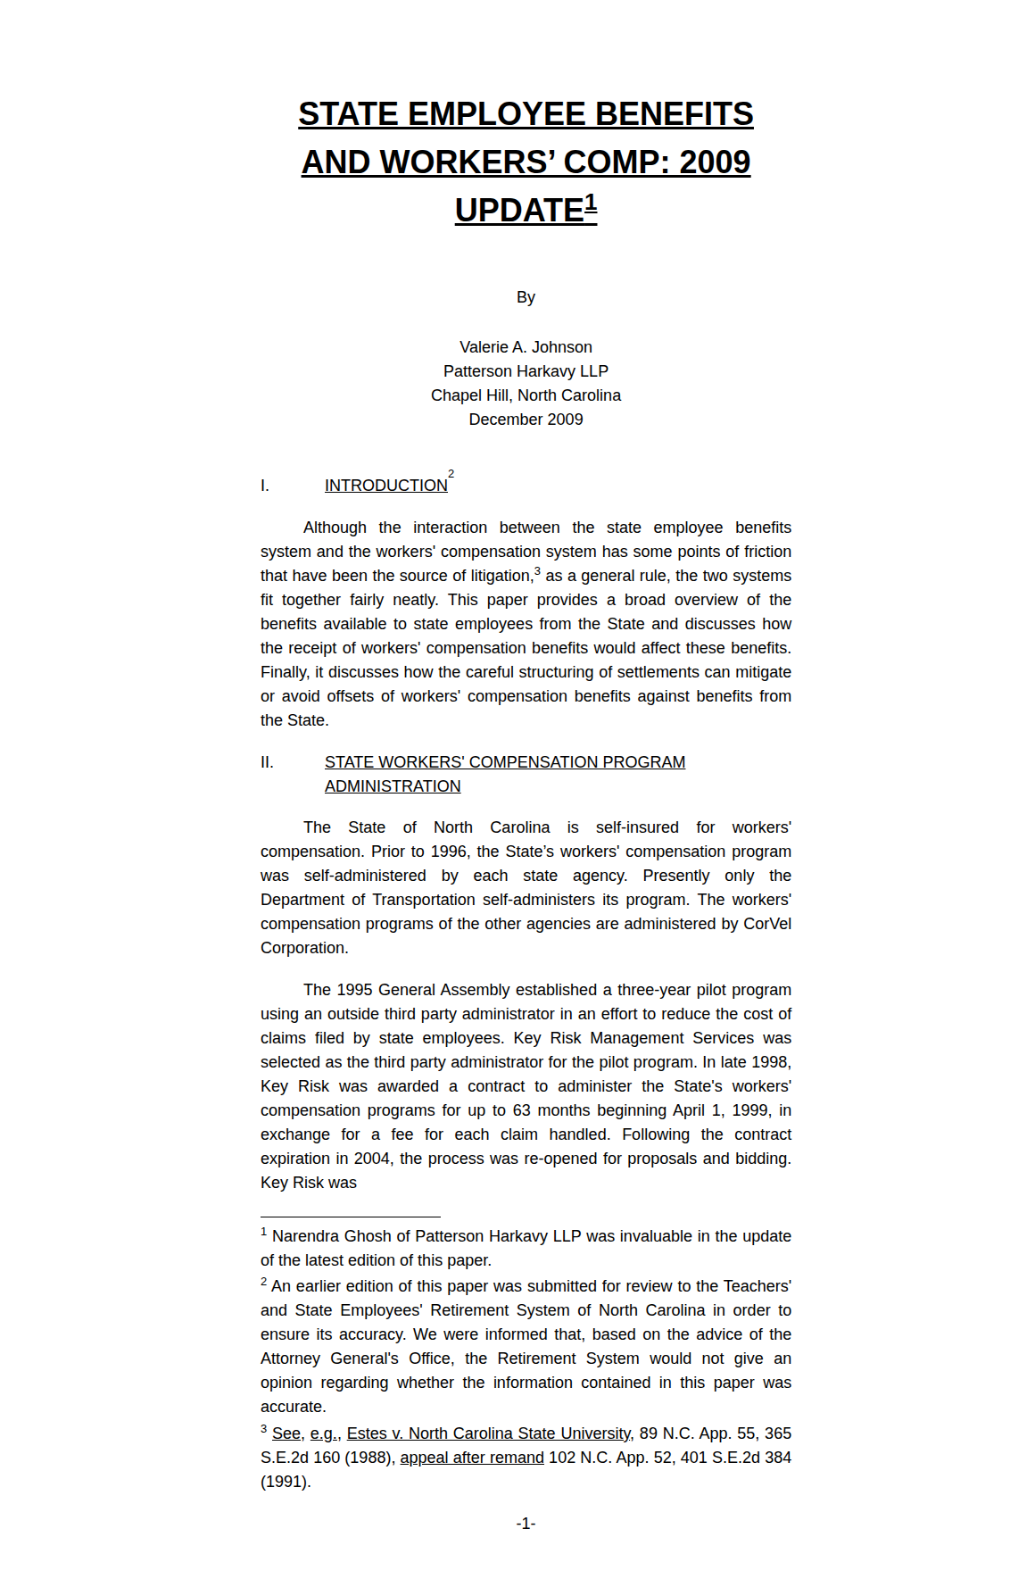STATE EMPLOYEE BENEFITS AND WORKERS’ COMP: 2009 UPDATE1
By
Valerie A. Johnson
Patterson Harkavy LLP
Chapel Hill, North Carolina
December 2009
I. INTRODUCTION2
Although the interaction between the state employee benefits system and the workers' compensation system has some points of friction that have been the source of litigation,3 as a general rule, the two systems fit together fairly neatly. This paper provides a broad overview of the benefits available to state employees from the State and discusses how the receipt of workers' compensation benefits would affect these benefits. Finally, it discusses how the careful structuring of settlements can mitigate or avoid offsets of workers' compensation benefits against benefits from the State.
II. STATE WORKERS' COMPENSATION PROGRAM ADMINISTRATION
The State of North Carolina is self-insured for workers' compensation. Prior to 1996, the State’s workers' compensation program was self-administered by each state agency. Presently only the Department of Transportation self-administers its program. The workers' compensation programs of the other agencies are administered by CorVel Corporation.
The 1995 General Assembly established a three-year pilot program using an outside third party administrator in an effort to reduce the cost of claims filed by state employees. Key Risk Management Services was selected as the third party administrator for the pilot program. In late 1998, Key Risk was awarded a contract to administer the State's workers' compensation programs for up to 63 months beginning April 1, 1999, in exchange for a fee for each claim handled. Following the contract expiration in 2004, the process was re-opened for proposals and bidding. Key Risk was
1 Narendra Ghosh of Patterson Harkavy LLP was invaluable in the update of the latest edition of this paper.
2 An earlier edition of this paper was submitted for review to the Teachers' and State Employees' Retirement System of North Carolina in order to ensure its accuracy. We were informed that, based on the advice of the Attorney General's Office, the Retirement System would not give an opinion regarding whether the information contained in this paper was accurate.
3 See, e.g., Estes v. North Carolina State University, 89 N.C. App. 55, 365 S.E.2d 160 (1988), appeal after remand 102 N.C. App. 52, 401 S.E.2d 384 (1991).
-1-